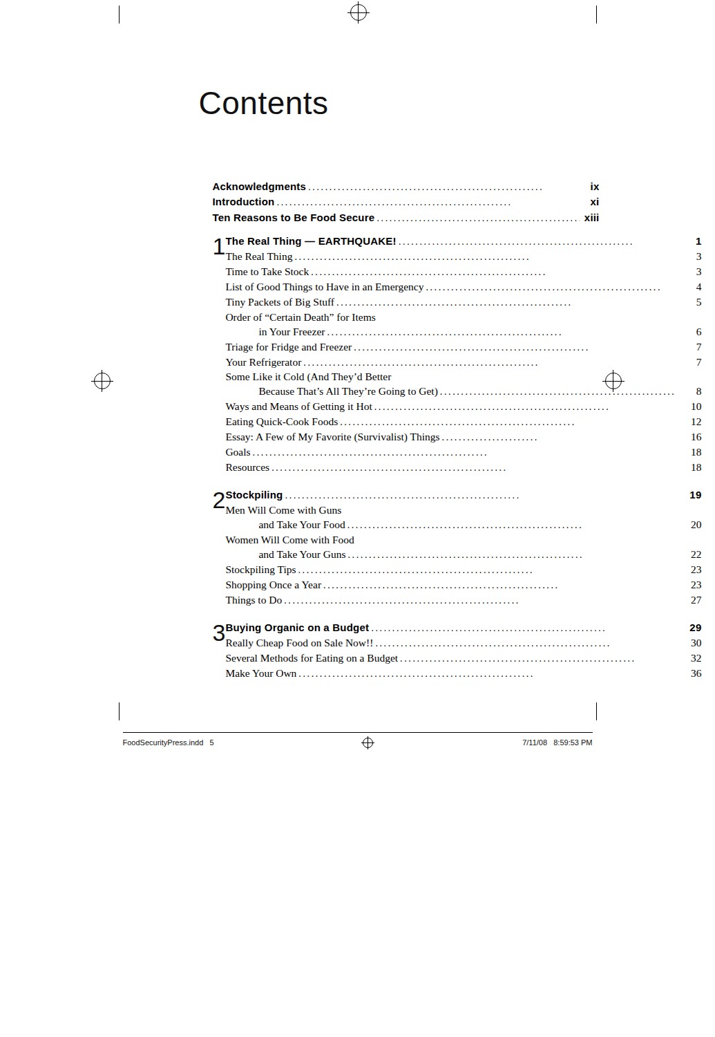Contents
Acknowledgments ........................................................ ix
Introduction ........................................................ xi
Ten Reasons to Be Food Secure ........................................................ xiii
| 1 | The Real Thing — EARTHQUAKE! ........................................................ 1 The Real Thing ........................................................ 3 Time to Take Stock ........................................................ 3 List of Good Things to Have in an Emergency ........................................................ 4 Tiny Packets of Big Stuff ........................................................ 5 Order of “Certain Death” for Items in Your Freezer ........................................................ 6 Triage for Fridge and Freezer ........................................................ 7 Your Refrigerator ........................................................ 7 Some Like it Cold (And They’d Better Because That’s All They’re Going to Get) ........................................................ 8 Ways and Means of Getting it Hot ........................................................ 10 Eating Quick-Cook Foods ........................................................ 12 Essay: A Few of My Favorite (Survivalist) Things ....................... 16 Goals ........................................................ 18 Resources ........................................................ 18 |
| 2 | Stockpiling ........................................................ 19 Men Will Come with Guns and Take Your Food ........................................................ 20 Women Will Come with Food and Take Your Guns ........................................................ 22 Stockpiling Tips ........................................................ 23 Shopping Once a Year ........................................................ 23 Things to Do ........................................................ 27 |
| 3 | Buying Organic on a Budget ........................................................ 29 Really Cheap Food on Sale Now!! ........................................................ 30 Several Methods for Eating on a Budget ........................................................ 32 Make Your Own ........................................................ 36 |
FoodSecurityPress.indd 5 7/11/08 8:59:53 PM